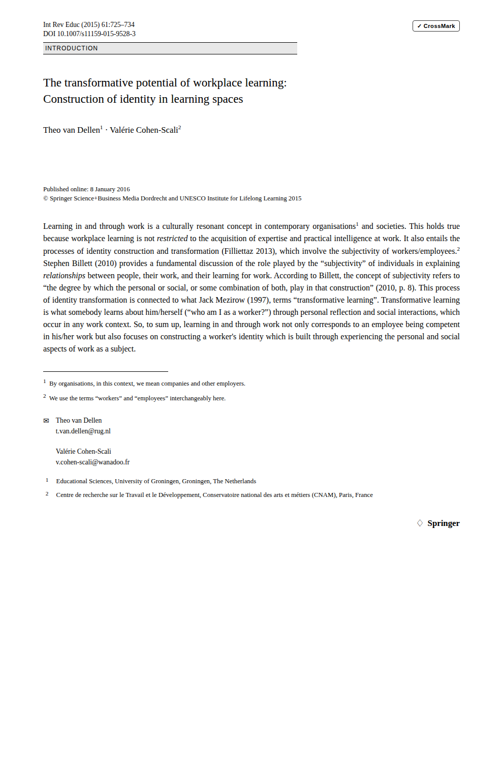Int Rev Educ (2015) 61:725–734
DOI 10.1007/s11159-015-9528-3
✓ CrossMark
INTRODUCTION
The transformative potential of workplace learning:
Construction of identity in learning spaces
Theo van Dellen1 · Valérie Cohen-Scali2
Published online: 8 January 2016
© Springer Science+Business Media Dordrecht and UNESCO Institute for Lifelong Learning 2015
Learning in and through work is a culturally resonant concept in contemporary organisations1 and societies. This holds true because workplace learning is not restricted to the acquisition of expertise and practical intelligence at work. It also entails the processes of identity construction and transformation (Filliettaz 2013), which involve the subjectivity of workers/employees.2 Stephen Billett (2010) provides a fundamental discussion of the role played by the “subjectivity” of individuals in explaining relationships between people, their work, and their learning for work. According to Billett, the concept of subjectivity refers to “the degree by which the personal or social, or some combination of both, play in that construction” (2010, p. 8). This process of identity transformation is connected to what Jack Mezirow (1997), terms “transformative learning”. Transformative learning is what somebody learns about him/herself (“who am I as a worker?”) through personal reflection and social interactions, which occur in any work context. So, to sum up, learning in and through work not only corresponds to an employee being competent in his/her work but also focuses on constructing a worker's identity which is built through experiencing the personal and social aspects of work as a subject.
1 By organisations, in this context, we mean companies and other employers.
2 We use the terms “workers” and “employees” interchangeably here.
✉
Theo van Dellen
t.van.dellen@rug.nl
Valérie Cohen-Scali
v.cohen-scali@wanadoo.fr
Educational Sciences, University of Groningen, Groningen, The Netherlands
Centre de recherche sur le Travail et le Développement, Conservatoire national des arts et métiers (CNAM), Paris, France
♢ Springer